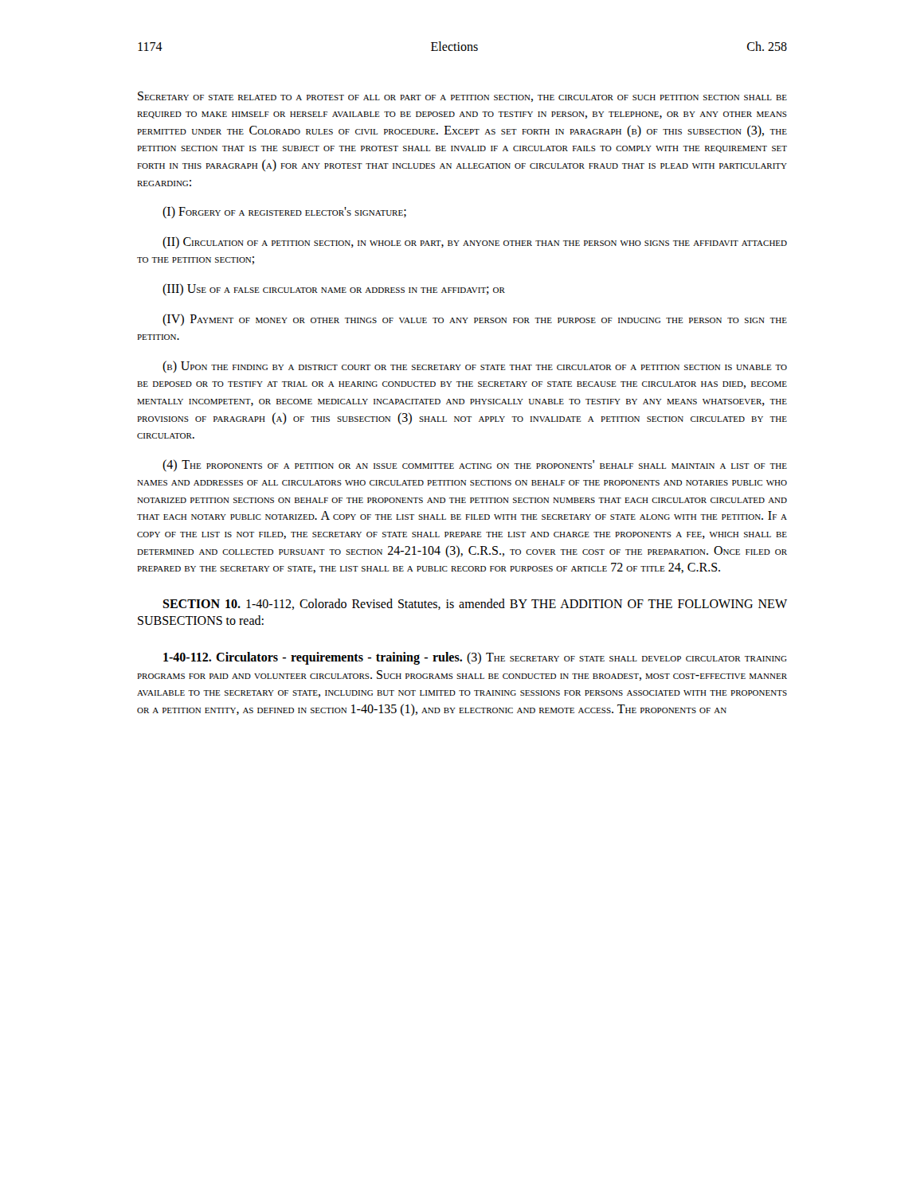1174 Elections Ch. 258
Secretary of state related to a protest of all or part of a petition section, the circulator of such petition section shall be required to make himself or herself available to be deposed and to testify in person, by telephone, or by any other means permitted under the Colorado rules of civil procedure. Except as set forth in paragraph (b) of this subsection (3), the petition section that is the subject of the protest shall be invalid if a circulator fails to comply with the requirement set forth in this paragraph (a) for any protest that includes an allegation of circulator fraud that is plead with particularity regarding:
(I) Forgery of a registered elector's signature;
(II) Circulation of a petition section, in whole or part, by anyone other than the person who signs the affidavit attached to the petition section;
(III) Use of a false circulator name or address in the affidavit; or
(IV) Payment of money or other things of value to any person for the purpose of inducing the person to sign the petition.
(b) Upon the finding by a district court or the secretary of state that the circulator of a petition section is unable to be deposed or to testify at trial or a hearing conducted by the secretary of state because the circulator has died, become mentally incompetent, or become medically incapacitated and physically unable to testify by any means whatsoever, the provisions of paragraph (a) of this subsection (3) shall not apply to invalidate a petition section circulated by the circulator.
(4) The proponents of a petition or an issue committee acting on the proponents' behalf shall maintain a list of the names and addresses of all circulators who circulated petition sections on behalf of the proponents and notaries public who notarized petition sections on behalf of the proponents and the petition section numbers that each circulator circulated and that each notary public notarized. A copy of the list shall be filed with the secretary of state along with the petition. If a copy of the list is not filed, the secretary of state shall prepare the list and charge the proponents a fee, which shall be determined and collected pursuant to section 24-21-104 (3), C.R.S., to cover the cost of the preparation. Once filed or prepared by the secretary of state, the list shall be a public record for purposes of article 72 of title 24, C.R.S.
SECTION 10. 1-40-112, Colorado Revised Statutes, is amended BY THE ADDITION OF THE FOLLOWING NEW SUBSECTIONS to read:
1-40-112. Circulators - requirements - training - rules. (3) The secretary of state shall develop circulator training programs for paid and volunteer circulators. Such programs shall be conducted in the broadest, most cost-effective manner available to the secretary of state, including but not limited to training sessions for persons associated with the proponents or a petition entity, as defined in section 1-40-135 (1), and by electronic and remote access. The proponents of an